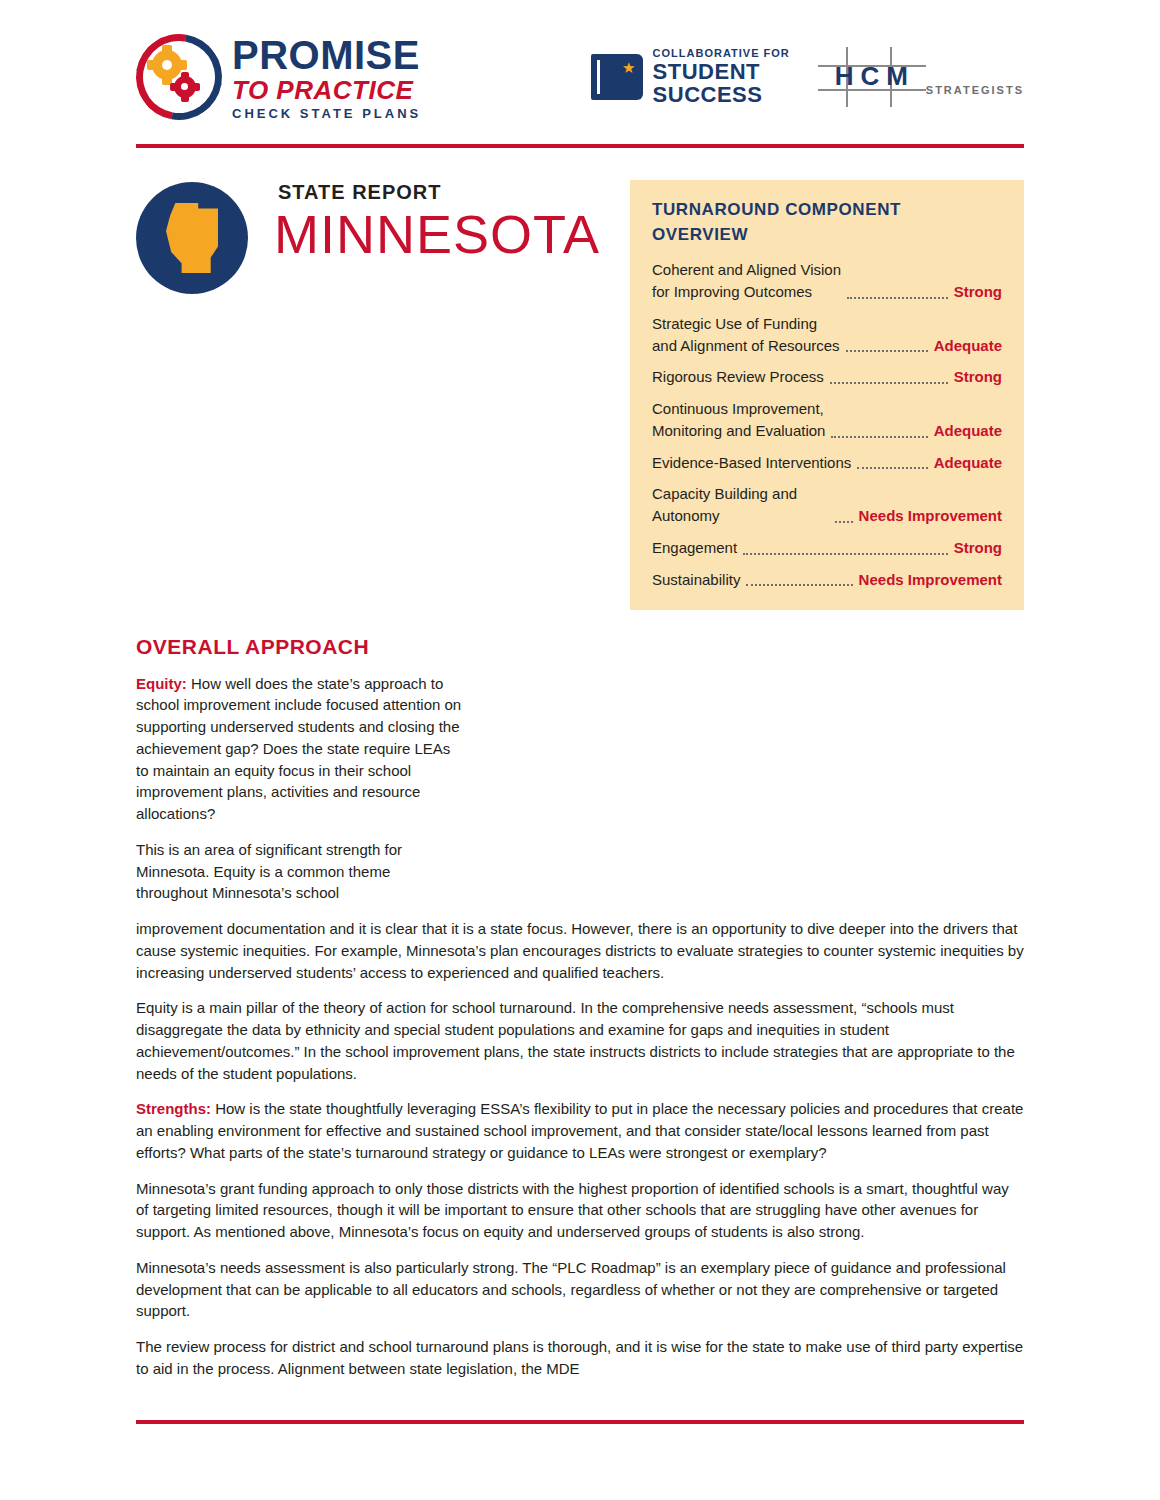PROMISE
TO PRACTICE
CHECK STATE PLANS
★
COLLABORATIVE FOR
STUDENT
SUCCESS
HCM
STRATEGISTS
STATE REPORT
MINNESOTA
TURNAROUND COMPONENT OVERVIEW
Coherent and Aligned Vision
for Improving Outcomes Strong
Strategic Use of Funding
and Alignment of Resources Adequate
Rigorous Review Process Strong
Continuous Improvement,
Monitoring and Evaluation Adequate
Evidence-Based Interventions Adequate
Capacity Building and Autonomy Needs Improvement
Engagement Strong
Sustainability Needs Improvement
OVERALL APPROACH
Equity: How well does the state’s approach to school improvement include focused attention on supporting underserved students and closing the achievement gap? Does the state require LEAs to maintain an equity focus in their school improvement plans, activities and resource allocations?
This is an area of significant strength for Minnesota. Equity is a common theme throughout Minnesota’s school
improvement documentation and it is clear that it is a state focus. However, there is an opportunity to dive deeper into the drivers that cause systemic inequities. For example, Minnesota’s plan encourages districts to evaluate strategies to counter systemic inequities by increasing underserved students’ access to experienced and qualified teachers.
Equity is a main pillar of the theory of action for school turnaround. In the comprehensive needs assessment, “schools must disaggregate the data by ethnicity and special student populations and examine for gaps and inequities in student achievement/outcomes.” In the school improvement plans, the state instructs districts to include strategies that are appropriate to the needs of the student populations.
Strengths: How is the state thoughtfully leveraging ESSA’s flexibility to put in place the necessary policies and procedures that create an enabling environment for effective and sustained school improvement, and that consider state/local lessons learned from past efforts? What parts of the state’s turnaround strategy or guidance to LEAs were strongest or exemplary?
Minnesota’s grant funding approach to only those districts with the highest proportion of identified schools is a smart, thoughtful way of targeting limited resources, though it will be important to ensure that other schools that are struggling have other avenues for support. As mentioned above, Minnesota’s focus on equity and underserved groups of students is also strong.
Minnesota’s needs assessment is also particularly strong. The “PLC Roadmap” is an exemplary piece of guidance and professional development that can be applicable to all educators and schools, regardless of whether or not they are comprehensive or targeted support.
The review process for district and school turnaround plans is thorough, and it is wise for the state to make use of third party expertise to aid in the process. Alignment between state legislation, the MDE